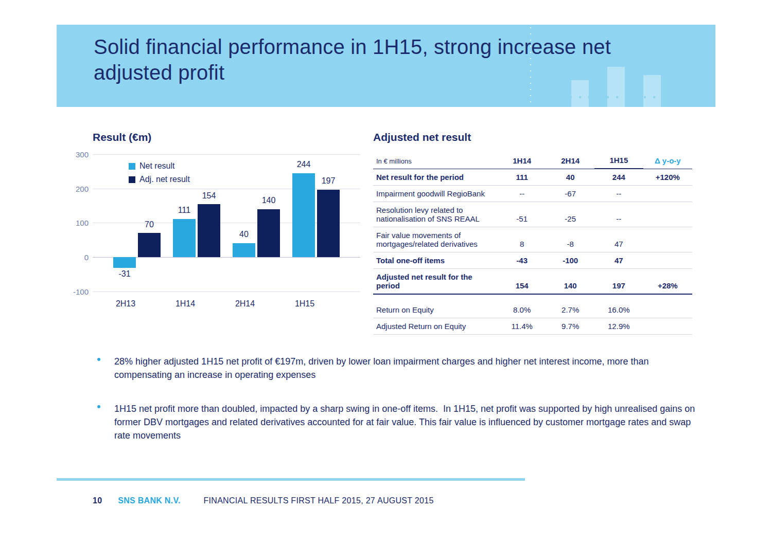Solid financial performance in 1H15, strong increase net adjusted profit
Result (€m)
300
200
100
0
-100
Net result
Adj. net result
-31
70
111
154
40
140
244
197
2H13
1H14
2H14
1H15
Adjusted net result
| In € millions | 1H14 | 2H14 | 1H15 | Δ y-o-y |
| --- | --- | --- | --- | --- |
| Net result for the period | 111 | 40 | 244 | +120% |
| Impairment goodwill RegioBank | -- | -67 | -- | |
| Resolution levy related to nationalisation of SNS REAAL | -51 | -25 | -- | |
| Fair value movements of mortgages/related derivatives | 8 | -8 | 47 | |
| Total one-off items | -43 | -100 | 47 | |
| Adjusted net result for the period | 154 | 140 | 197 | +28% |
| Return on Equity | 8.0% | 2.7% | 16.0% | |
| Adjusted Return on Equity | 11.4% | 9.7% | 12.9% | |
28% higher adjusted 1H15 net profit of €197m, driven by lower loan impairment charges and higher net interest income, more than compensating an increase in operating expenses
1H15 net profit more than doubled, impacted by a sharp swing in one-off items. In 1H15, net profit was supported by high unrealised gains on former DBV mortgages and related derivatives accounted for at fair value. This fair value is influenced by customer mortgage rates and swap rate movements
10 SNS BANK N.V. FINANCIAL RESULTS FIRST HALF 2015, 27 AUGUST 2015